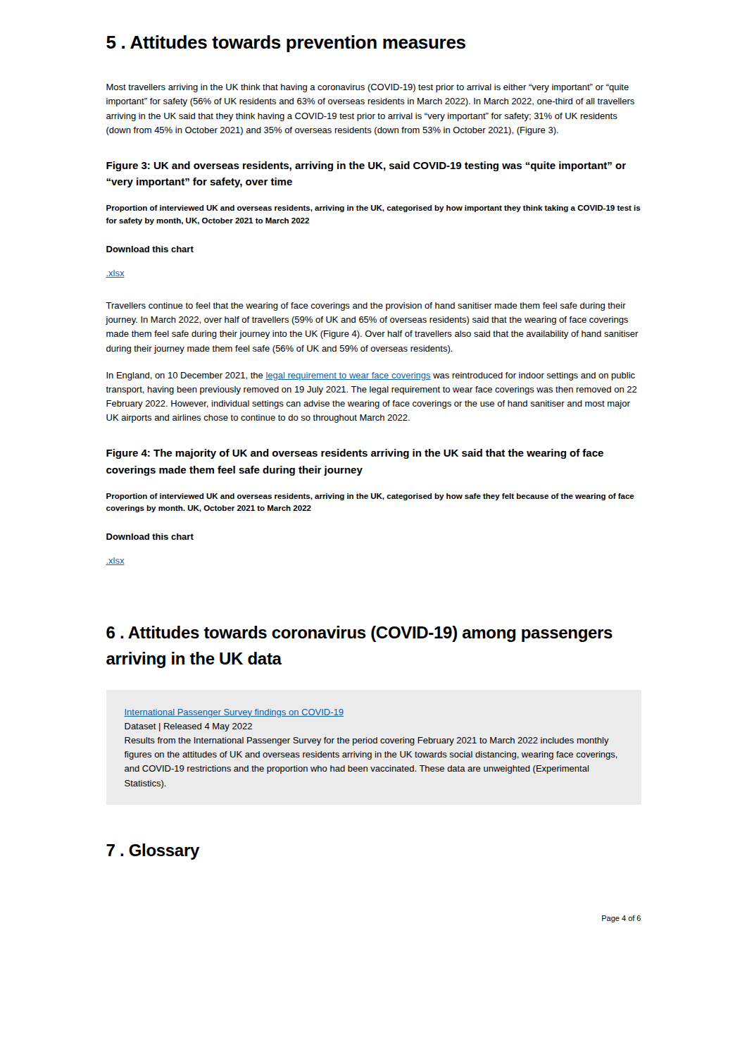5 . Attitudes towards prevention measures
Most travellers arriving in the UK think that having a coronavirus (COVID-19) test prior to arrival is either “very important” or “quite important” for safety (56% of UK residents and 63% of overseas residents in March 2022). In March 2022, one-third of all travellers arriving in the UK said that they think having a COVID-19 test prior to arrival is “very important” for safety; 31% of UK residents (down from 45% in October 2021) and 35% of overseas residents (down from 53% in October 2021), (Figure 3).
Figure 3: UK and overseas residents, arriving in the UK, said COVID-19 testing was “quite important” or “very important” for safety, over time
Proportion of interviewed UK and overseas residents, arriving in the UK, categorised by how important they think taking a COVID-19 test is for safety by month, UK, October 2021 to March 2022
Download this chart
.xlsx
Travellers continue to feel that the wearing of face coverings and the provision of hand sanitiser made them feel safe during their journey. In March 2022, over half of travellers (59% of UK and 65% of overseas residents) said that the wearing of face coverings made them feel safe during their journey into the UK (Figure 4). Over half of travellers also said that the availability of hand sanitiser during their journey made them feel safe (56% of UK and 59% of overseas residents).
In England, on 10 December 2021, the legal requirement to wear face coverings was reintroduced for indoor settings and on public transport, having been previously removed on 19 July 2021. The legal requirement to wear face coverings was then removed on 22 February 2022. However, individual settings can advise the wearing of face coverings or the use of hand sanitiser and most major UK airports and airlines chose to continue to do so throughout March 2022.
Figure 4: The majority of UK and overseas residents arriving in the UK said that the wearing of face coverings made them feel safe during their journey
Proportion of interviewed UK and overseas residents, arriving in the UK, categorised by how safe they felt because of the wearing of face coverings by month. UK, October 2021 to March 2022
Download this chart
.xlsx
6 . Attitudes towards coronavirus (COVID-19) among passengers arriving in the UK data
International Passenger Survey findings on COVID-19
Dataset | Released 4 May 2022
Results from the International Passenger Survey for the period covering February 2021 to March 2022 includes monthly figures on the attitudes of UK and overseas residents arriving in the UK towards social distancing, wearing face coverings, and COVID-19 restrictions and the proportion who had been vaccinated. These data are unweighted (Experimental Statistics).
7 . Glossary
Page 4 of 6